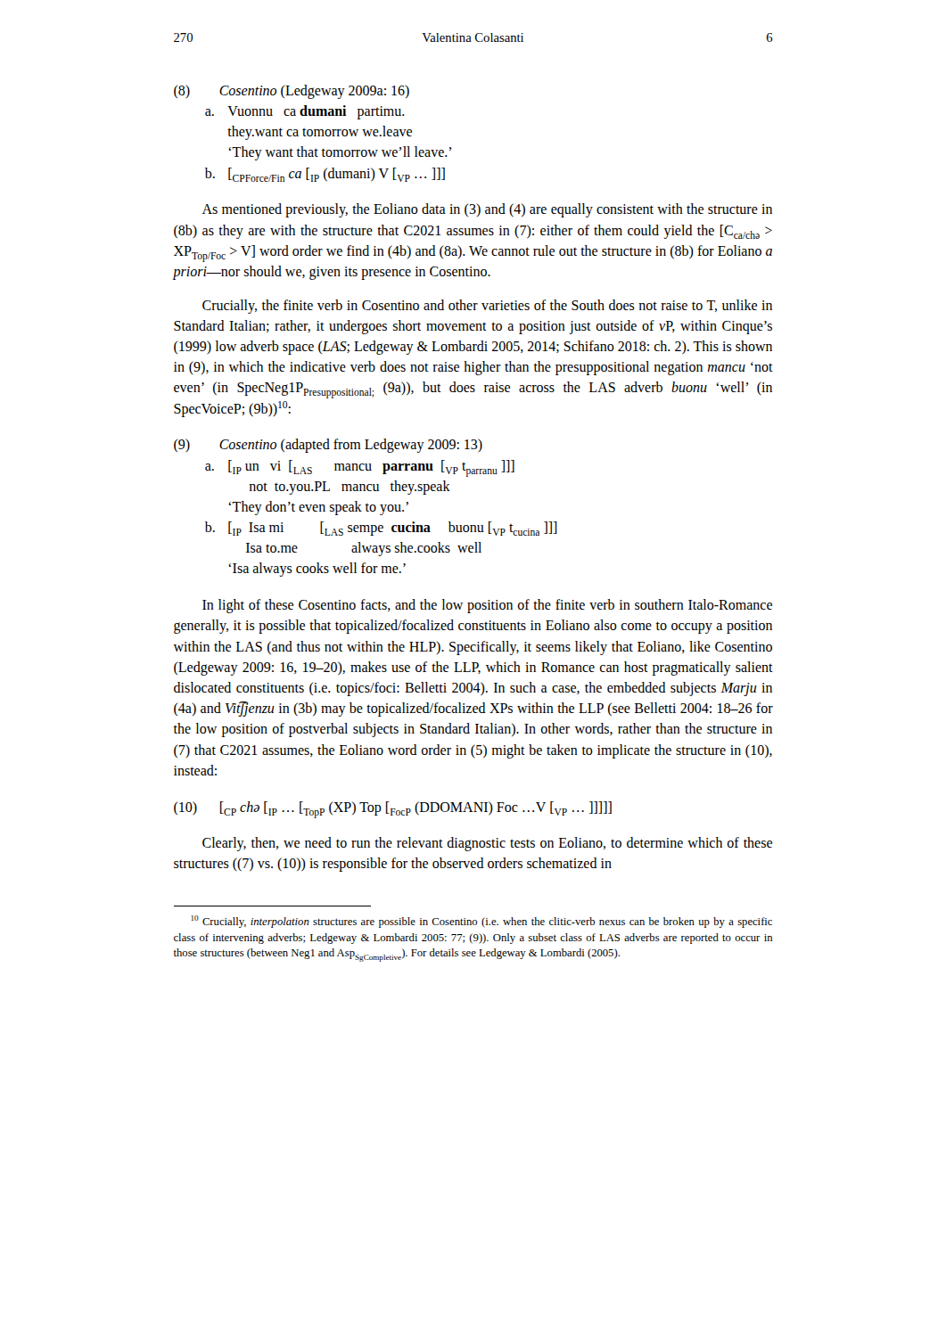270 Valentina Colasanti 6
(8) Cosentino (Ledgeway 2009a: 16)
a.
Vuonnu ca dumani partimu.
they.want ca tomorrow we.leave
‘They want that tomorrow we’ll leave.’
b. [CPForce/Fin ca [IP (dumani) V [VP … ]]]
As mentioned previously, the Eoliano data in (3) and (4) are equally consistent with the structure in (8b) as they are with the structure that C2021 assumes in (7): either of them could yield the [Cca/chə > XPTop/Foc > V] word order we find in (4b) and (8a). We cannot rule out the structure in (8b) for Eoliano a priori—nor should we, given its presence in Cosentino.
Crucially, the finite verb in Cosentino and other varieties of the South does not raise to T, unlike in Standard Italian; rather, it undergoes short movement to a position just outside of v P, within Cinque’s (1999) low adverb space (LAS; Ledgeway & Lombardi 2005, 2014; Schifano 2018: ch. 2). This is shown in (9), in which the indicative verb does not raise higher than the presuppositional negation mancu ‘not even’ (in SpecNeg1PPresuppositional; (9a)), but does raise across the LAS adverb buonu ‘well’ (in SpecVoiceP; (9b))10:
(9) Cosentino (adapted from Ledgeway 2009: 13)
a.
[IP un vi [LAS mancu parranu [VP tparranu ]]]
not to.you.PL mancu they.speak
‘They don’t even speak to you.’
b.
[IP Isa mi [LAS sempe cucina buonu [VP tcucina ]]]
Isa to.me always she.cooks well
‘Isa always cooks well for me.’
In light of these Cosentino facts, and the low position of the finite verb in southern Italo-Romance generally, it is possible that topicalized/focalized constituents in Eoliano also come to occupy a position within the LAS (and thus not within the HLP). Specifically, it seems likely that Eoliano, like Cosentino (Ledgeway 2009: 16, 19–20), makes use of the LLP, which in Romance can host pragmatically salient dislocated constituents (i.e. topics/foci: Belletti 2004). In such a case, the embedded subjects Marju in (4a) and Vit͡ʃjenzu in (3b) may be topicalized/focalized XPs within the LLP (see Belletti 2004: 18–26 for the low position of postverbal subjects in Standard Italian). In other words, rather than the structure in (7) that C2021 assumes, the Eoliano word order in (5) might be taken to implicate the structure in (10), instead:
(10) [CP chə [IP … [TopP (XP) Top [FocP (DDOMANI) Foc …V [VP … ]]]]]
Clearly, then, we need to run the relevant diagnostic tests on Eoliano, to determine which of these structures ((7) vs. (10)) is responsible for the observed orders schematized in
10 Crucially, interpolation structures are possible in Cosentino (i.e. when the clitic-verb nexus can be broken up by a specific class of intervening adverbs; Ledgeway & Lombardi 2005: 77; (9)). Only a subset class of LAS adverbs are reported to occur in those structures (between Neg1 and AspSgCompletive). For details see Ledgeway & Lombardi (2005).